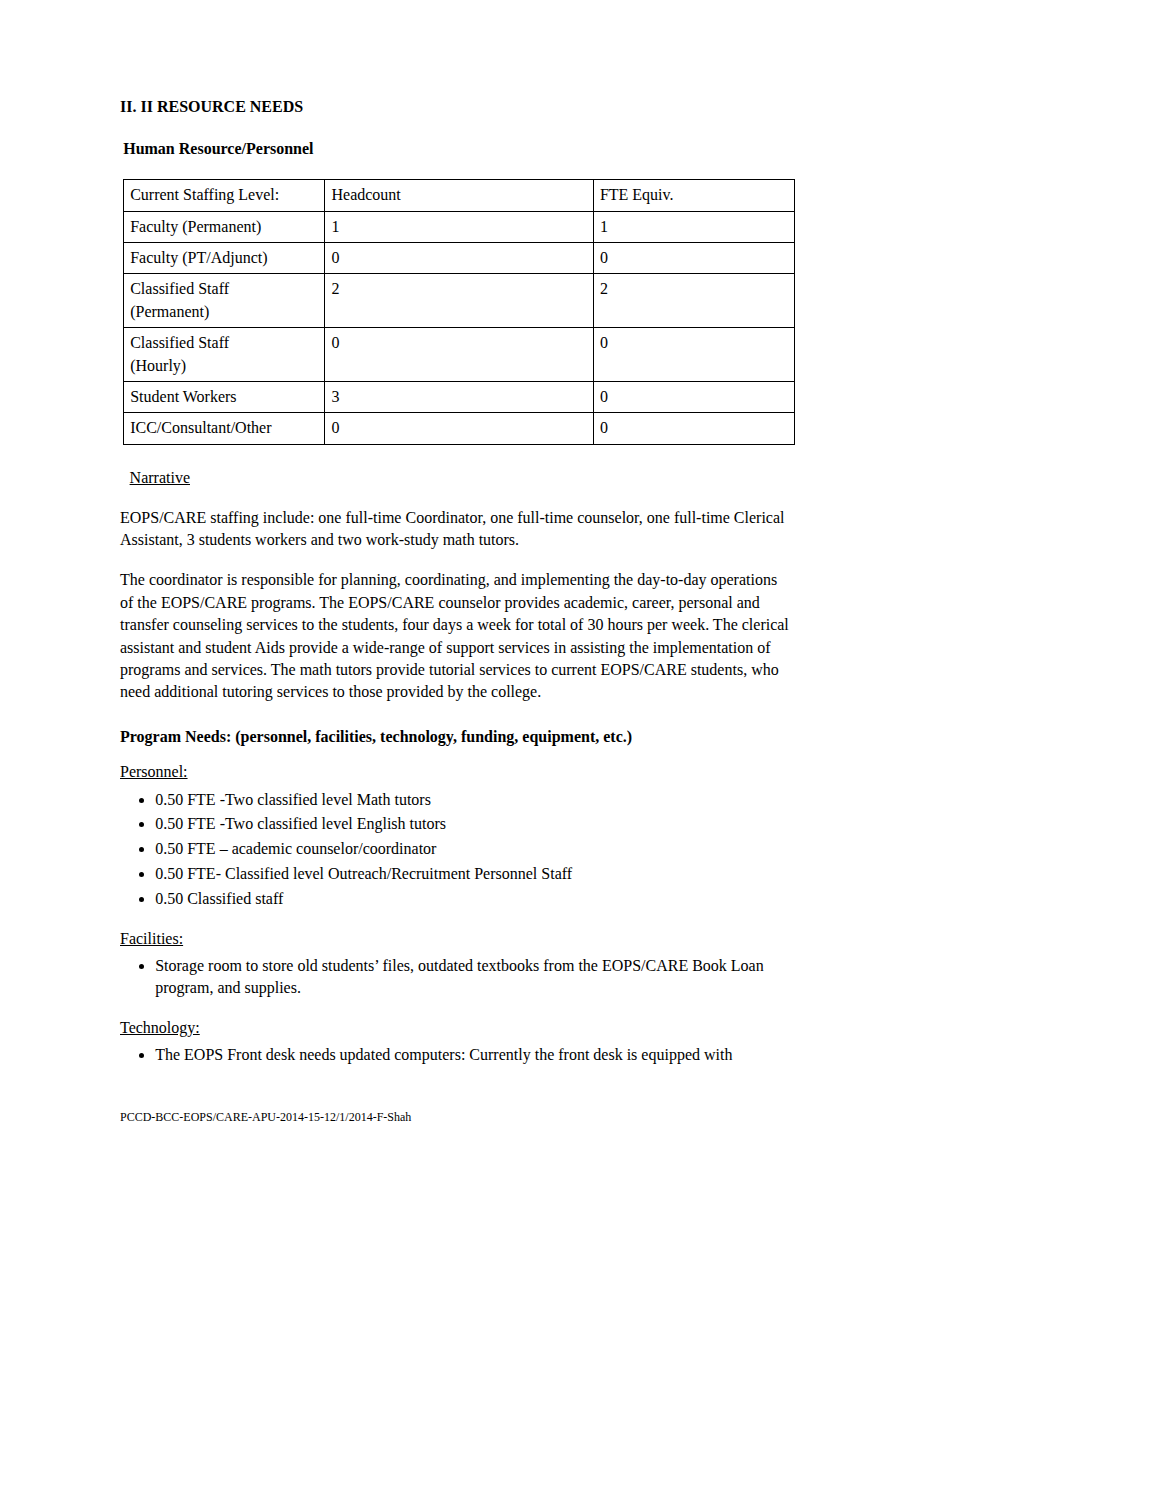II. II RESOURCE NEEDS
Human Resource/Personnel
| Current Staffing Level: | Headcount | FTE Equiv. |
| Faculty (Permanent) | 1 | 1 |
| Faculty (PT/Adjunct) | 0 | 0 |
| Classified Staff (Permanent) | 2 | 2 |
| Classified Staff (Hourly) | 0 | 0 |
| Student Workers | 3 | 0 |
| ICC/Consultant/Other | 0 | 0 |
Narrative
EOPS/CARE staffing include: one full-time Coordinator, one full-time counselor, one full-time Clerical Assistant, 3 students workers and two work-study math tutors.
The coordinator is responsible for planning, coordinating, and implementing the day-to-day operations of the EOPS/CARE programs. The EOPS/CARE counselor provides academic, career, personal and transfer counseling services to the students, four days a week for total of 30 hours per week. The clerical assistant and student Aids provide a wide-range of support services in assisting the implementation of programs and services. The math tutors provide tutorial services to current EOPS/CARE students, who need additional tutoring services to those provided by the college.
Program Needs: (personnel, facilities, technology, funding, equipment, etc.)
Personnel:
0.50 FTE -Two classified level Math tutors
0.50 FTE -Two classified level English tutors
0.50 FTE – academic counselor/coordinator
0.50 FTE- Classified level Outreach/Recruitment Personnel Staff
0.50 Classified staff
Facilities:
Storage room to store old students’ files, outdated textbooks from the EOPS/CARE Book Loan program, and supplies.
Technology:
The EOPS Front desk needs updated computers: Currently the front desk is equipped with
PCCD-BCC-EOPS/CARE-APU-2014-15-12/1/2014-F-Shah